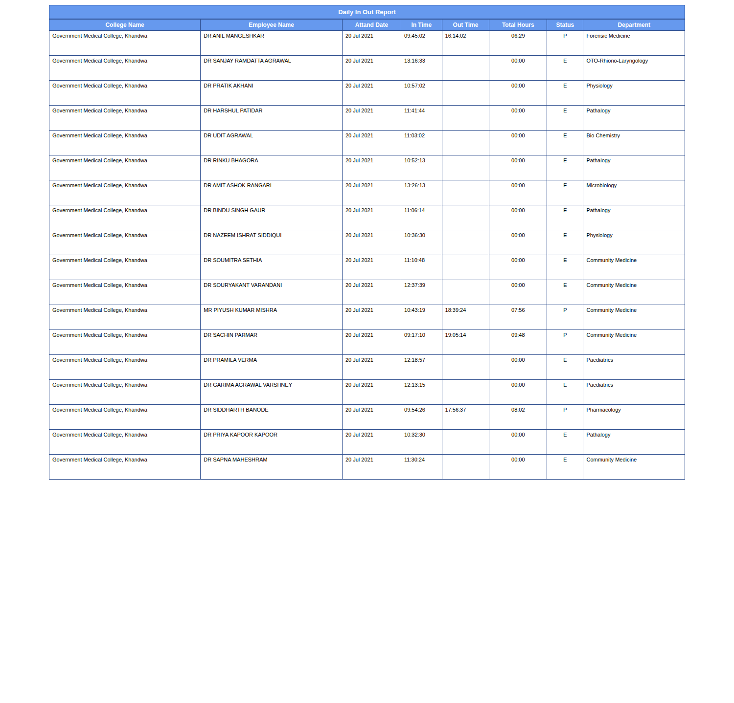Daily In Out Report
| College Name | Employee Name | Attand Date | In Time | Out Time | Total Hours | Status | Department |
| --- | --- | --- | --- | --- | --- | --- | --- |
| Government Medical College, Khandwa | DR ANIL MANGESHKAR | 20 Jul 2021 | 09:45:02 | 16:14:02 | 06:29 | P | Forensic Medicine |
| Government Medical College, Khandwa | DR SANJAY RAMDATTA AGRAWAL | 20 Jul 2021 | 13:16:33 | | 00:00 | E | OTO-Rhiono-Laryngology |
| Government Medical College, Khandwa | DR PRATIK AKHANI | 20 Jul 2021 | 10:57:02 | | 00:00 | E | Physiology |
| Government Medical College, Khandwa | DR HARSHUL PATIDAR | 20 Jul 2021 | 11:41:44 | | 00:00 | E | Pathalogy |
| Government Medical College, Khandwa | DR UDIT AGRAWAL | 20 Jul 2021 | 11:03:02 | | 00:00 | E | Bio Chemistry |
| Government Medical College, Khandwa | DR RINKU BHAGORA | 20 Jul 2021 | 10:52:13 | | 00:00 | E | Pathalogy |
| Government Medical College, Khandwa | DR AMIT ASHOK RANGARI | 20 Jul 2021 | 13:26:13 | | 00:00 | E | Microbiology |
| Government Medical College, Khandwa | DR BINDU SINGH GAUR | 20 Jul 2021 | 11:06:14 | | 00:00 | E | Pathalogy |
| Government Medical College, Khandwa | DR NAZEEM ISHRAT SIDDIQUI | 20 Jul 2021 | 10:36:30 | | 00:00 | E | Physiology |
| Government Medical College, Khandwa | DR SOUMITRA SETHIA | 20 Jul 2021 | 11:10:48 | | 00:00 | E | Community Medicine |
| Government Medical College, Khandwa | DR SOURYAKANT VARANDANI | 20 Jul 2021 | 12:37:39 | | 00:00 | E | Community Medicine |
| Government Medical College, Khandwa | MR PIYUSH KUMAR MISHRA | 20 Jul 2021 | 10:43:19 | 18:39:24 | 07:56 | P | Community Medicine |
| Government Medical College, Khandwa | DR SACHIN PARMAR | 20 Jul 2021 | 09:17:10 | 19:05:14 | 09:48 | P | Community Medicine |
| Government Medical College, Khandwa | DR PRAMILA VERMA | 20 Jul 2021 | 12:18:57 | | 00:00 | E | Paediatrics |
| Government Medical College, Khandwa | DR GARIMA AGRAWAL VARSHNEY | 20 Jul 2021 | 12:13:15 | | 00:00 | E | Paediatrics |
| Government Medical College, Khandwa | DR SIDDHARTH BANODE | 20 Jul 2021 | 09:54:26 | 17:56:37 | 08:02 | P | Pharmacology |
| Government Medical College, Khandwa | DR PRIYA KAPOOR KAPOOR | 20 Jul 2021 | 10:32:30 | | 00:00 | E | Pathalogy |
| Government Medical College, Khandwa | DR SAPNA MAHESHRAM | 20 Jul 2021 | 11:30:24 | | 00:00 | E | Community Medicine |